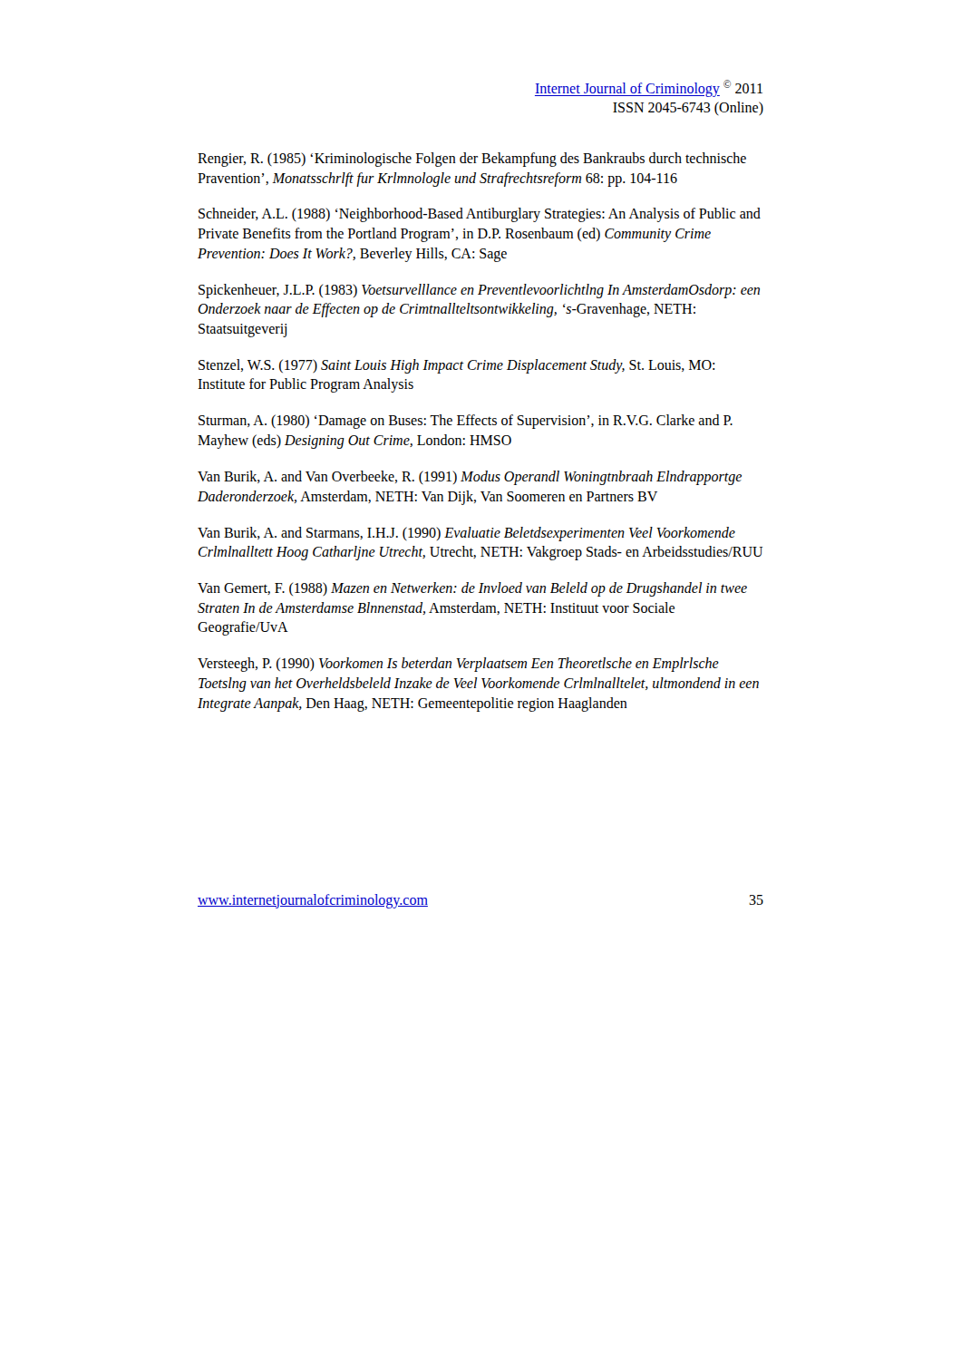Internet Journal of Criminology © 2011
ISSN 2045-6743 (Online)
Rengier, R. (1985) ‘Kriminologische Folgen der Bekampfung des Bankraubs durch technische Pravention’, Monatsschrlft fur Krlmnologle und Strafrechtsreform 68: pp. 104-116
Schneider, A.L. (1988) ‘Neighborhood-Based Antiburglary Strategies: An Analysis of Public and Private Benefits from the Portland Program’, in D.P. Rosenbaum (ed) Community Crime Prevention: Does It Work?, Beverley Hills, CA: Sage
Spickenheuer, J.L.P. (1983) Voetsurvelllance en Preventlevoorlichtlng In AmsterdamOsdorp: een Onderzoek naar de Effecten op de Crimtnallteltsontwikkeling, ‘s-Gravenhage, NETH: Staatsuitgeverij
Stenzel, W.S. (1977) Saint Louis High Impact Crime Displacement Study, St. Louis, MO: Institute for Public Program Analysis
Sturman, A. (1980) ‘Damage on Buses: The Effects of Supervision’, in R.V.G. Clarke and P. Mayhew (eds) Designing Out Crime, London: HMSO
Van Burik, A. and Van Overbeeke, R. (1991) Modus Operandl Woningtnbraah Elndrapportge Daderonderzoek, Amsterdam, NETH: Van Dijk, Van Soomeren en Partners BV
Van Burik, A. and Starmans, I.H.J. (1990) Evaluatie Beletdsexperimenten Veel Voorkomende Crlmlnalltett Hoog Catharljne Utrecht, Utrecht, NETH: Vakgroep Stads- en Arbeidsstudies/RUU
Van Gemert, F. (1988) Mazen en Netwerken: de Invloed van Beleld op de Drugshandel in twee Straten In de Amsterdamse Blnnenstad, Amsterdam, NETH: Instituut voor Sociale Geografie/UvA
Versteegh, P. (1990) Voorkomen Is beterdan Verplaatsem Een Theoretlsche en Emplrlsche Toetslng van het Overheldsbeleld Inzake de Veel Voorkomende Crlmlnalltelet, ultmondend in een Integrate Aanpak, Den Haag, NETH: Gemeentepolitie region Haaglanden
www.internetjournalofcriminology.com 35